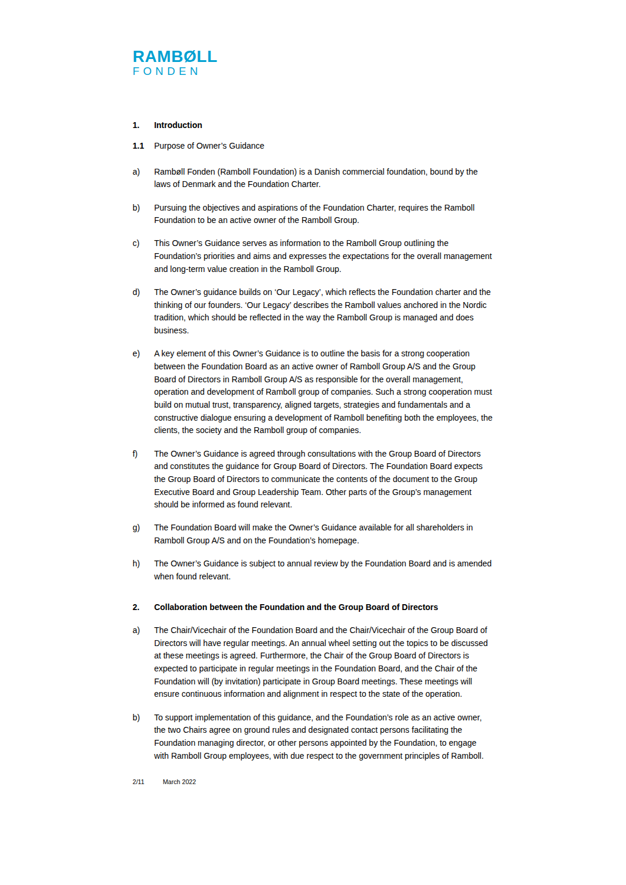RAMBØLL FONDEN
1. Introduction
1.1 Purpose of Owner’s Guidance
a) Rambøll Fonden (Ramboll Foundation) is a Danish commercial foundation, bound by the laws of Denmark and the Foundation Charter.
b) Pursuing the objectives and aspirations of the Foundation Charter, requires the Ramboll Foundation to be an active owner of the Ramboll Group.
c) This Owner’s Guidance serves as information to the Ramboll Group outlining the Foundation’s priorities and aims and expresses the expectations for the overall management and long-term value creation in the Ramboll Group.
d) The Owner’s guidance builds on ‘Our Legacy’, which reflects the Foundation charter and the thinking of our founders. ‘Our Legacy’ describes the Ramboll values anchored in the Nordic tradition, which should be reflected in the way the Ramboll Group is managed and does business.
e) A key element of this Owner’s Guidance is to outline the basis for a strong cooperation between the Foundation Board as an active owner of Ramboll Group A/S and the Group Board of Directors in Ramboll Group A/S as responsible for the overall management, operation and development of Ramboll group of companies. Such a strong cooperation must build on mutual trust, transparency, aligned targets, strategies and fundamentals and a constructive dialogue ensuring a development of Ramboll benefiting both the employees, the clients, the society and the Ramboll group of companies.
f) The Owner’s Guidance is agreed through consultations with the Group Board of Directors and constitutes the guidance for Group Board of Directors. The Foundation Board expects the Group Board of Directors to communicate the contents of the document to the Group Executive Board and Group Leadership Team. Other parts of the Group’s management should be informed as found relevant.
g) The Foundation Board will make the Owner’s Guidance available for all shareholders in Ramboll Group A/S and on the Foundation’s homepage.
h) The Owner’s Guidance is subject to annual review by the Foundation Board and is amended when found relevant.
2. Collaboration between the Foundation and the Group Board of Directors
a) The Chair/Vicechair of the Foundation Board and the Chair/Vicechair of the Group Board of Directors will have regular meetings. An annual wheel setting out the topics to be discussed at these meetings is agreed. Furthermore, the Chair of the Group Board of Directors is expected to participate in regular meetings in the Foundation Board, and the Chair of the Foundation will (by invitation) participate in Group Board meetings. These meetings will ensure continuous information and alignment in respect to the state of the operation.
b) To support implementation of this guidance, and the Foundation’s role as an active owner, the two Chairs agree on ground rules and designated contact persons facilitating the Foundation managing director, or other persons appointed by the Foundation, to engage with Ramboll Group employees, with due respect to the government principles of Ramboll.
2/11 March 2022